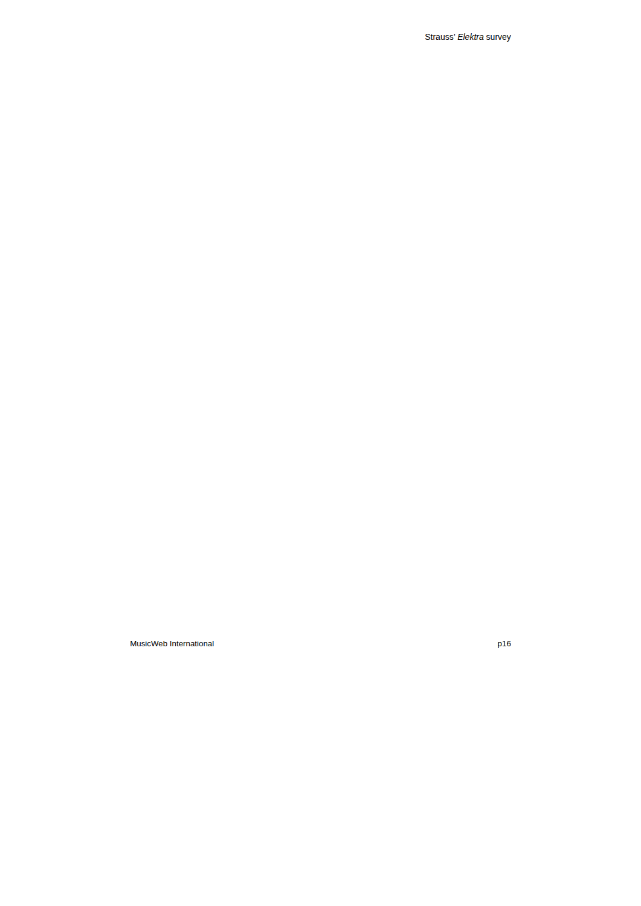Strauss’ Elektra survey
MusicWeb International
p16